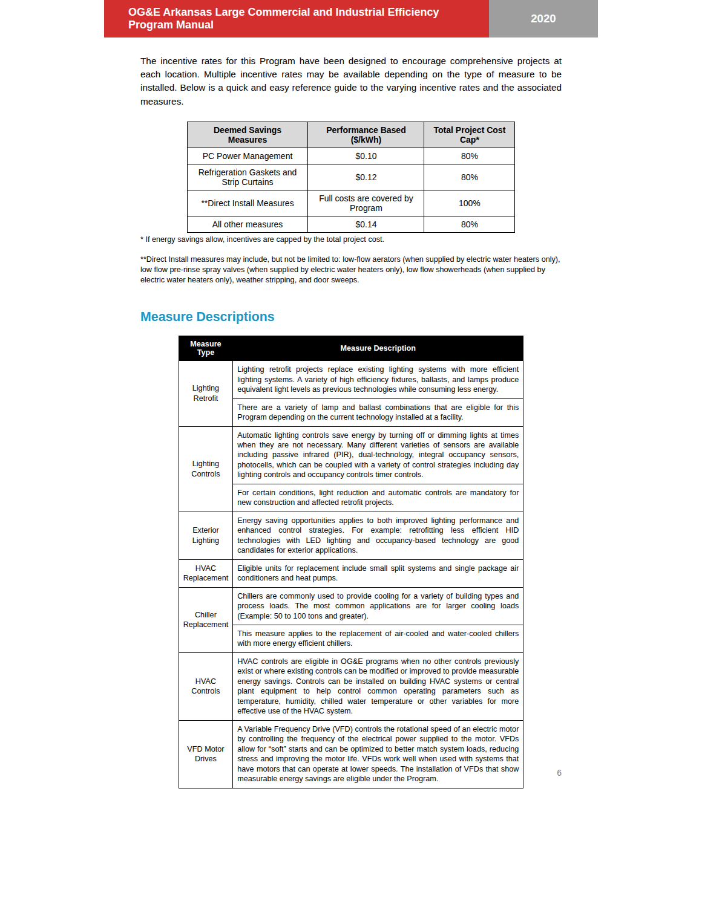OG&E Arkansas Large Commercial and Industrial Efficiency Program Manual
2020
The incentive rates for this Program have been designed to encourage comprehensive projects at each location. Multiple incentive rates may be available depending on the type of measure to be installed. Below is a quick and easy reference guide to the varying incentive rates and the associated measures.
| Deemed Savings Measures | Performance Based ($/kWh) | Total Project Cost Cap* |
| --- | --- | --- |
| PC Power Management | $0.10 | 80% |
| Refrigeration Gaskets and Strip Curtains | $0.12 | 80% |
| **Direct Install Measures | Full costs are covered by Program | 100% |
| All other measures | $0.14 | 80% |
* If energy savings allow, incentives are capped by the total project cost.
**Direct Install measures may include, but not be limited to: low-flow aerators (when supplied by electric water heaters only), low flow pre-rinse spray valves (when supplied by electric water heaters only), low flow showerheads (when supplied by electric water heaters only), weather stripping, and door sweeps.
Measure Descriptions
| Measure Type | Measure Description |
| --- | --- |
| Lighting Retrofit | Lighting retrofit projects replace existing lighting systems with more efficient lighting systems. A variety of high efficiency fixtures, ballasts, and lamps produce equivalent light levels as previous technologies while consuming less energy. |
| There are a variety of lamp and ballast combinations that are eligible for this Program depending on the current technology installed at a facility. |
| Lighting Controls | Automatic lighting controls save energy by turning off or dimming lights at times when they are not necessary. Many different varieties of sensors are available including passive infrared (PIR), dual-technology, integral occupancy sensors, photocells, which can be coupled with a variety of control strategies including day lighting controls and occupancy controls timer controls. |
| For certain conditions, light reduction and automatic controls are mandatory for new construction and affected retrofit projects. |
| Exterior Lighting | Energy saving opportunities applies to both improved lighting performance and enhanced control strategies. For example: retrofitting less efficient HID technologies with LED lighting and occupancy-based technology are good candidates for exterior applications. |
| HVAC Replacement | Eligible units for replacement include small split systems and single package air conditioners and heat pumps. |
| Chiller Replacement | Chillers are commonly used to provide cooling for a variety of building types and process loads. The most common applications are for larger cooling loads (Example: 50 to 100 tons and greater). |
| This measure applies to the replacement of air-cooled and water-cooled chillers with more energy efficient chillers. |
| HVAC Controls | HVAC controls are eligible in OG&E programs when no other controls previously exist or where existing controls can be modified or improved to provide measurable energy savings. Controls can be installed on building HVAC systems or central plant equipment to help control common operating parameters such as temperature, humidity, chilled water temperature or other variables for more effective use of the HVAC system. |
| VFD Motor Drives | A Variable Frequency Drive (VFD) controls the rotational speed of an electric motor by controlling the frequency of the electrical power supplied to the motor. VFDs allow for “soft” starts and can be optimized to better match system loads, reducing stress and improving the motor life. VFDs work well when used with systems that have motors that can operate at lower speeds. The installation of VFDs that show measurable energy savings are eligible under the Program. |
6